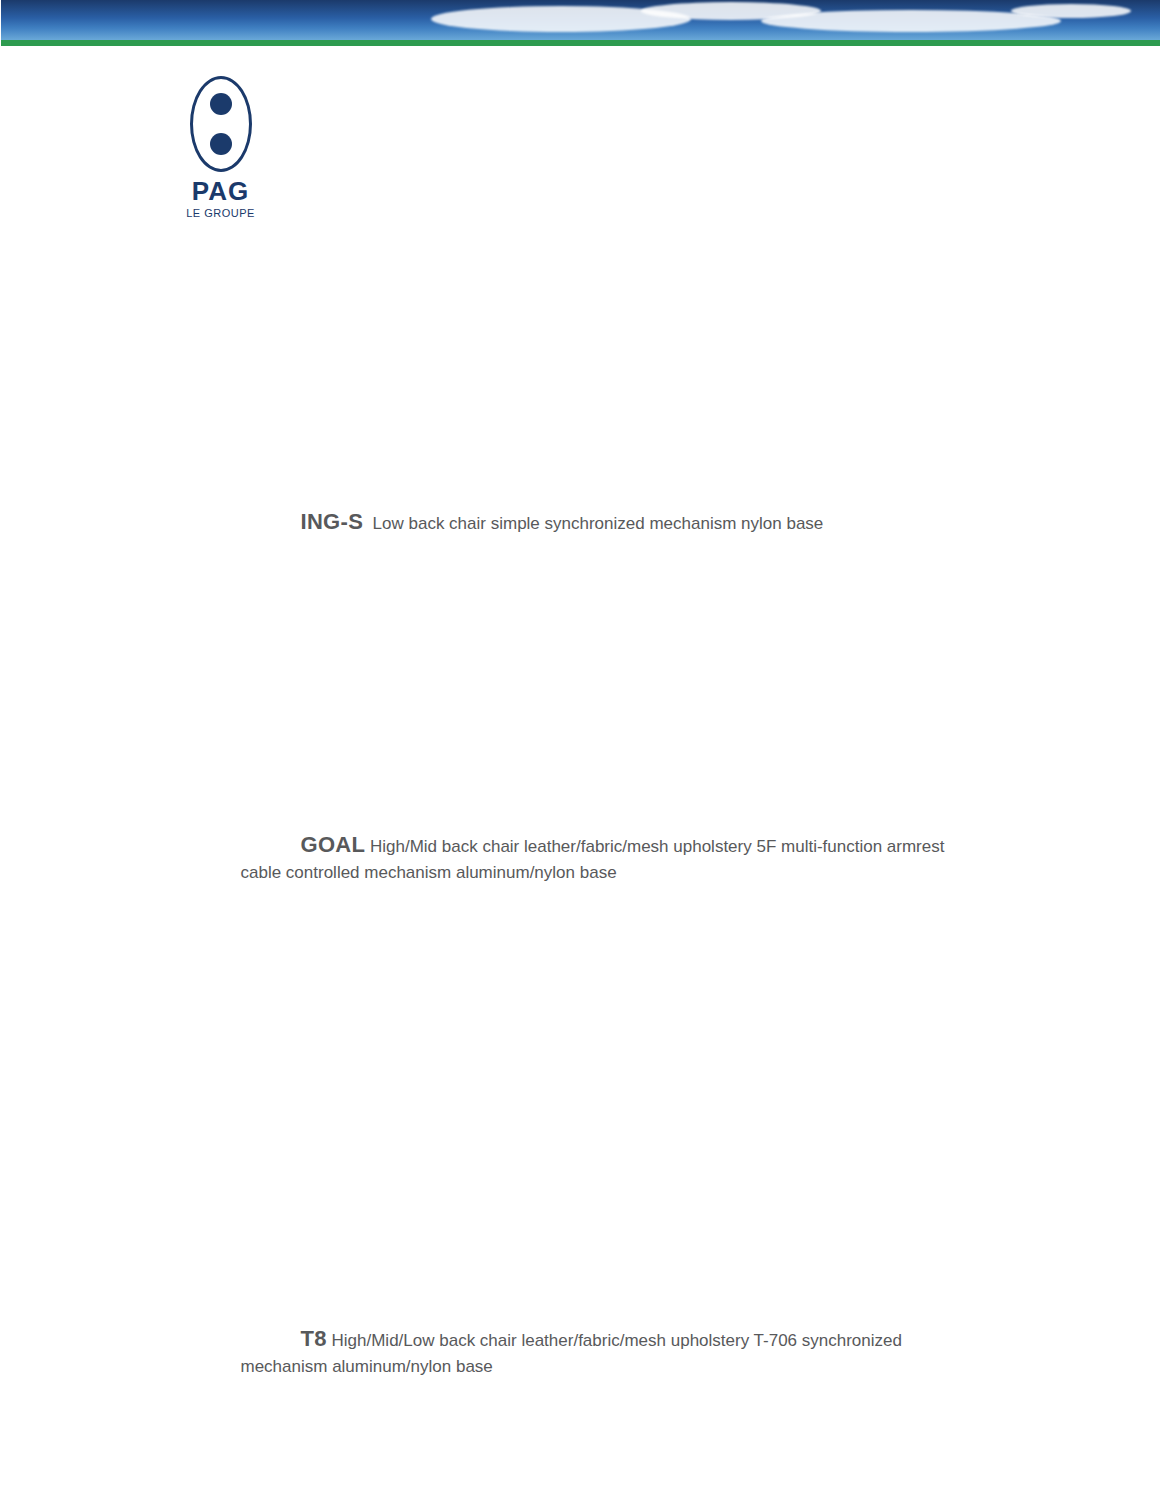PAG
LE GROUPE
ING-S Low back chair simple synchronized mechanism nylon base
GOAL High/Mid back chair leather/fabric/mesh upholstery 5F multi-function armrest cable controlled mechanism aluminum/nylon base
T8 High/Mid/Low back chair leather/fabric/mesh upholstery T-706 synchronized mechanism aluminum/nylon base